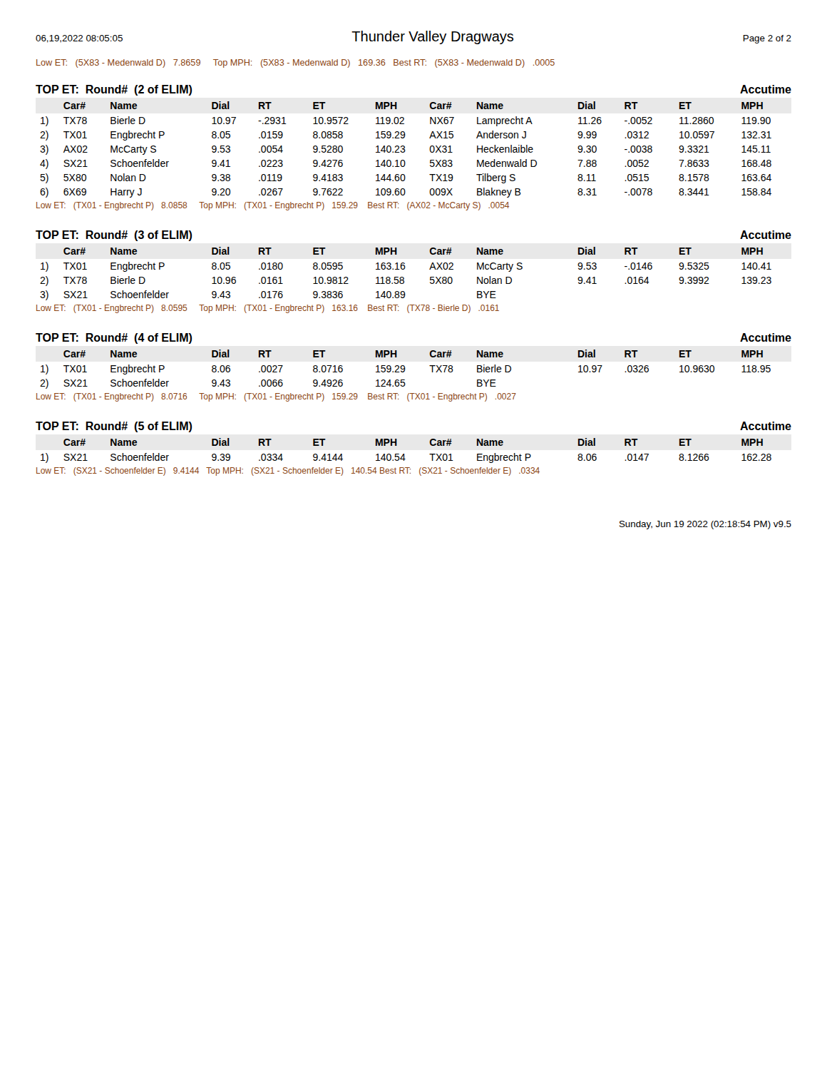06,19,2022 08:05:05
Thunder Valley Dragways
Page 2 of 2
Low ET: (5X83 - Medenwald D) 7.8659 Top MPH: (5X83 - Medenwald D) 169.36 Best RT: (5X83 - Medenwald D) .0005
TOP ET: Round# (2 of ELIM) Accutime
| | Car# | Name | Dial | RT | ET | MPH | Car# | Name | Dial | RT | ET | MPH |
| --- | --- | --- | --- | --- | --- | --- | --- | --- | --- | --- | --- | --- |
| 1) | TX78 | Bierle D | 10.97 | -.2931 | 10.9572 | 119.02 | NX67 | Lamprecht A | 11.26 | -.0052 | 11.2860 | 119.90 |
| 2) | TX01 | Engbrecht P | 8.05 | .0159 | 8.0858 | 159.29 | AX15 | Anderson J | 9.99 | .0312 | 10.0597 | 132.31 |
| 3) | AX02 | McCarty S | 9.53 | .0054 | 9.5280 | 140.23 | 0X31 | Heckenlaible | 9.30 | -.0038 | 9.3321 | 145.11 |
| 4) | SX21 | Schoenfelder | 9.41 | .0223 | 9.4276 | 140.10 | 5X83 | Medenwald D | 7.88 | .0052 | 7.8633 | 168.48 |
| 5) | 5X80 | Nolan D | 9.38 | .0119 | 9.4183 | 144.60 | TX19 | Tilberg S | 8.11 | .0515 | 8.1578 | 163.64 |
| 6) | 6X69 | Harry J | 9.20 | .0267 | 9.7622 | 109.60 | 009X | Blakney B | 8.31 | -.0078 | 8.3441 | 158.84 |
Low ET: (TX01 - Engbrecht P) 8.0858 Top MPH: (TX01 - Engbrecht P) 159.29 Best RT: (AX02 - McCarty S) .0054
TOP ET: Round# (3 of ELIM) Accutime
| | Car# | Name | Dial | RT | ET | MPH | Car# | Name | Dial | RT | ET | MPH |
| --- | --- | --- | --- | --- | --- | --- | --- | --- | --- | --- | --- | --- |
| 1) | TX01 | Engbrecht P | 8.05 | .0180 | 8.0595 | 163.16 | AX02 | McCarty S | 9.53 | -.0146 | 9.5325 | 140.41 |
| 2) | TX78 | Bierle D | 10.96 | .0161 | 10.9812 | 118.58 | 5X80 | Nolan D | 9.41 | .0164 | 9.3992 | 139.23 |
| 3) | SX21 | Schoenfelder | 9.43 | .0176 | 9.3836 | 140.89 | | BYE | | | | |
Low ET: (TX01 - Engbrecht P) 8.0595 Top MPH: (TX01 - Engbrecht P) 163.16 Best RT: (TX78 - Bierle D) .0161
TOP ET: Round# (4 of ELIM) Accutime
| | Car# | Name | Dial | RT | ET | MPH | Car# | Name | Dial | RT | ET | MPH |
| --- | --- | --- | --- | --- | --- | --- | --- | --- | --- | --- | --- | --- |
| 1) | TX01 | Engbrecht P | 8.06 | .0027 | 8.0716 | 159.29 | TX78 | Bierle D | 10.97 | .0326 | 10.9630 | 118.95 |
| 2) | SX21 | Schoenfelder | 9.43 | .0066 | 9.4926 | 124.65 | | BYE | | | | |
Low ET: (TX01 - Engbrecht P) 8.0716 Top MPH: (TX01 - Engbrecht P) 159.29 Best RT: (TX01 - Engbrecht P) .0027
TOP ET: Round# (5 of ELIM) Accutime
| | Car# | Name | Dial | RT | ET | MPH | Car# | Name | Dial | RT | ET | MPH |
| --- | --- | --- | --- | --- | --- | --- | --- | --- | --- | --- | --- | --- |
| 1) | SX21 | Schoenfelder | 9.39 | .0334 | 9.4144 | 140.54 | TX01 | Engbrecht P | 8.06 | .0147 | 8.1266 | 162.28 |
Low ET: (SX21 - Schoenfelder E) 9.4144 Top MPH: (SX21 - Schoenfelder E) 140.54 Best RT: (SX21 - Schoenfelder E) .0334
Sunday, Jun 19 2022 (02:18:54 PM) v9.5